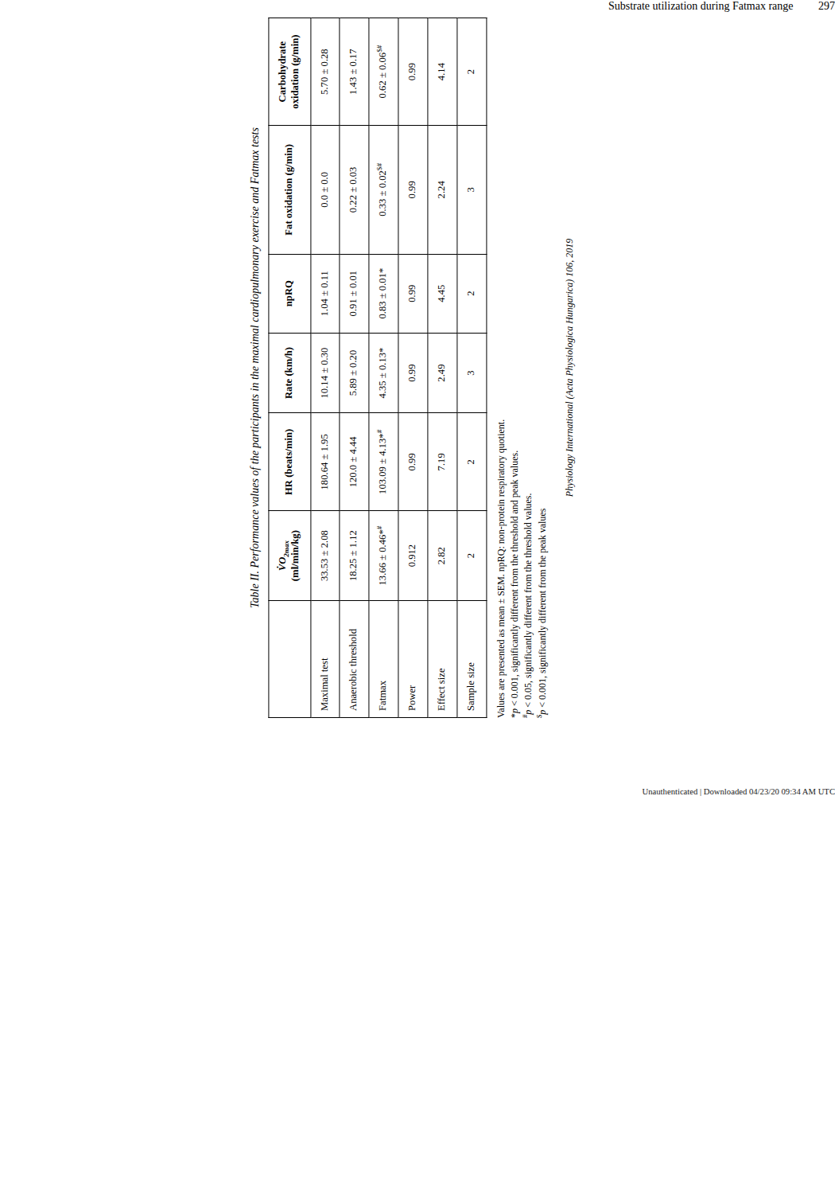Substrate utilization during Fatmax range 297
Table II. Performance values of the participants in the maximal cardiopulmonary exercise and Fatmax tests
| | V̇O 2max (ml/min/kg) | HR (beats/min) | Rate (km/h) | npRQ | Fat oxidation (g/min) | Carbohydrate oxidation (g/min) |
| --- | --- | --- | --- | --- | --- | --- |
| Maximal test | 33.53 ± 2.08 | 180.64 ± 1.95 | 10.14 ± 0.30 | 1.04 ± 0.11 | 0.0 ± 0.0 | 5.70 ± 0.28 |
| Anaerobic threshold | 18.25 ± 1.12 | 120.0 ± 4.44 | 5.89 ± 0.20 | 0.91 ± 0.01 | 0.22 ± 0.03 | 1.43 ± 0.17 |
| Fatmax | 13.66 ± 0.46* # | 103.09 ± 4.13* # | 4.35 ± 0.13* | 0.83 ± 0.01* | 0.33 ± 0.02 $# | 0.62 ± 0.06 $# |
| Power | 0.912 | 0.99 | 0.99 | 0.99 | 0.99 | 0.99 |
| Effect size | 2.82 | 7.19 | 2.49 | 4.45 | 2.24 | 4.14 |
| Sample size | 2 | 2 | 3 | 2 | 3 | 2 |
Values are presented as mean ± SEM. npRQ: non-protein respiratory quotient.
*p < 0.001, significantly different from the threshold and peak values.
#p < 0.05, significantly different from the threshold values.
$p < 0.001, significantly different from the peak values
Physiology International (Acta Physiologica Hungarica) 106, 2019
Unauthenticated | Downloaded 04/23/20 09:34 AM UTC